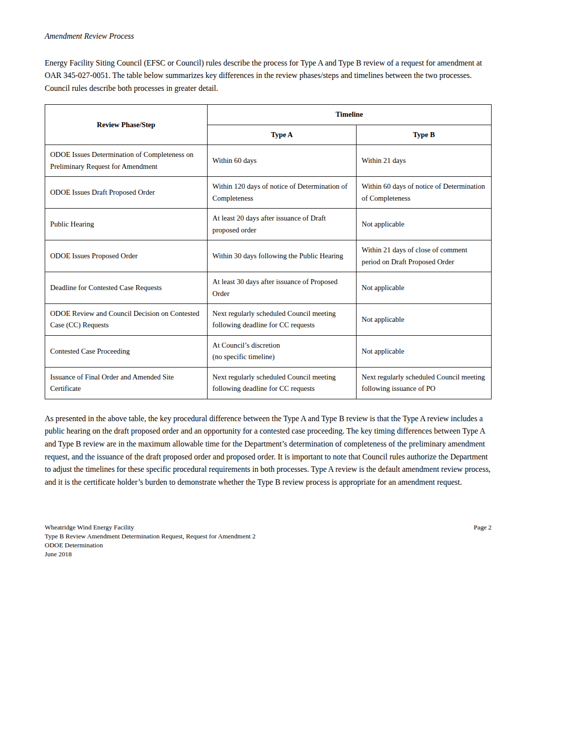Amendment Review Process
Energy Facility Siting Council (EFSC or Council) rules describe the process for Type A and Type B review of a request for amendment at OAR 345-027-0051. The table below summarizes key differences in the review phases/steps and timelines between the two processes. Council rules describe both processes in greater detail.
| Review Phase/Step | Timeline |
| --- | --- |
| Type A | Type B |
| ODOE Issues Determination of Completeness on Preliminary Request for Amendment | Within 60 days | Within 21 days |
| ODOE Issues Draft Proposed Order | Within 120 days of notice of Determination of Completeness | Within 60 days of notice of Determination of Completeness |
| Public Hearing | At least 20 days after issuance of Draft proposed order | Not applicable |
| ODOE Issues Proposed Order | Within 30 days following the Public Hearing | Within 21 days of close of comment period on Draft Proposed Order |
| Deadline for Contested Case Requests | At least 30 days after issuance of Proposed Order | Not applicable |
| ODOE Review and Council Decision on Contested Case (CC) Requests | Next regularly scheduled Council meeting following deadline for CC requests | Not applicable |
| Contested Case Proceeding | At Council’s discretion (no specific timeline) | Not applicable |
| Issuance of Final Order and Amended Site Certificate | Next regularly scheduled Council meeting following deadline for CC requests | Next regularly scheduled Council meeting following issuance of PO |
As presented in the above table, the key procedural difference between the Type A and Type B review is that the Type A review includes a public hearing on the draft proposed order and an opportunity for a contested case proceeding. The key timing differences between Type A and Type B review are in the maximum allowable time for the Department’s determination of completeness of the preliminary amendment request, and the issuance of the draft proposed order and proposed order. It is important to note that Council rules authorize the Department to adjust the timelines for these specific procedural requirements in both processes. Type A review is the default amendment review process, and it is the certificate holder’s burden to demonstrate whether the Type B review process is appropriate for an amendment request.
Page 2
Wheatridge Wind Energy Facility
Type B Review Amendment Determination Request, Request for Amendment 2
ODOE Determination
June 2018